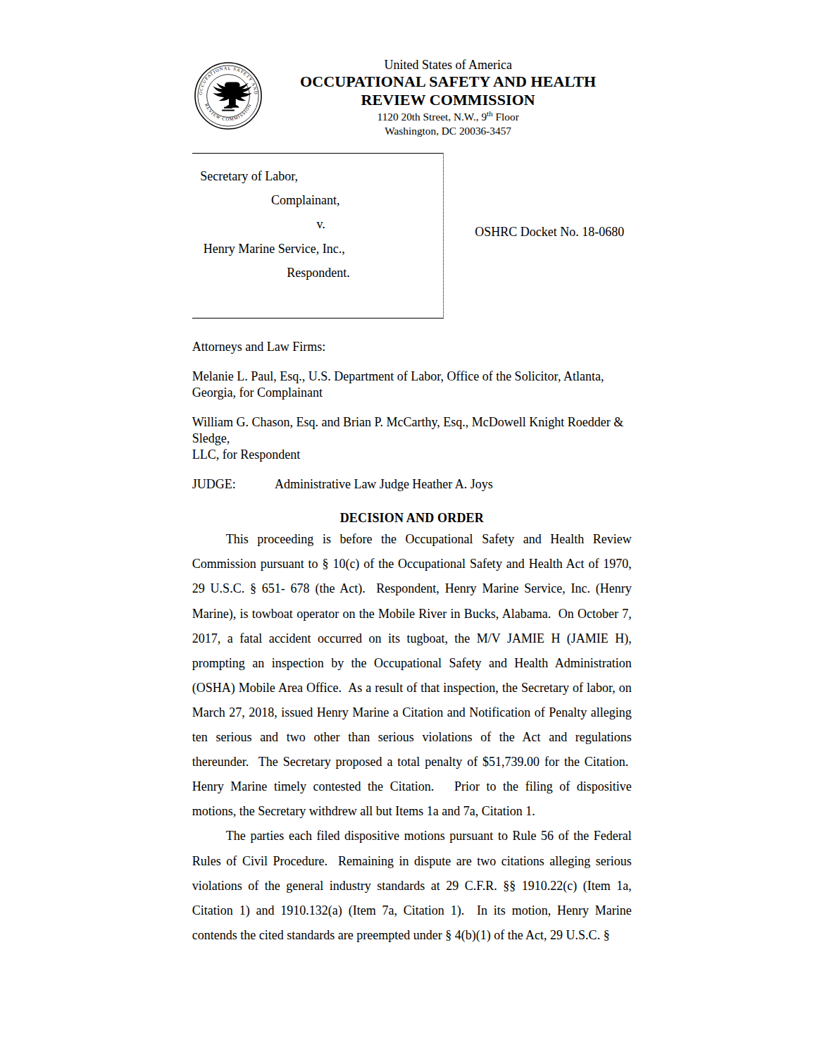OCCUPATIONAL SAFETY AND REVIEW COMMISSION
United States of America
OCCUPATIONAL SAFETY AND HEALTH REVIEW COMMISSION
1120 20th Street, N.W., 9th Floor
Washington, DC 20036-3457
Secretary of Labor,
Complainant,
v.
Henry Marine Service, Inc.,
Respondent.
OSHRC Docket No. 18-0680
Attorneys and Law Firms:
Melanie L. Paul, Esq., U.S. Department of Labor, Office of the Solicitor, Atlanta,
Georgia, for Complainant
William G. Chason, Esq. and Brian P. McCarthy, Esq., McDowell Knight Roedder & Sledge,
LLC, for Respondent
JUDGE: Administrative Law Judge Heather A. Joys
DECISION AND ORDER
This proceeding is before the Occupational Safety and Health Review Commission pursuant to § 10(c) of the Occupational Safety and Health Act of 1970, 29 U.S.C. § 651- 678 (the Act). Respondent, Henry Marine Service, Inc. (Henry Marine), is towboat operator on the Mobile River in Bucks, Alabama. On October 7, 2017, a fatal accident occurred on its tugboat, the M/V JAMIE H (JAMIE H), prompting an inspection by the Occupational Safety and Health Administration (OSHA) Mobile Area Office. As a result of that inspection, the Secretary of labor, on March 27, 2018, issued Henry Marine a Citation and Notification of Penalty alleging ten serious and two other than serious violations of the Act and regulations thereunder. The Secretary proposed a total penalty of $51,739.00 for the Citation. Henry Marine timely contested the Citation. Prior to the filing of dispositive motions, the Secretary withdrew all but Items 1a and 7a, Citation 1.
The parties each filed dispositive motions pursuant to Rule 56 of the Federal Rules of Civil Procedure. Remaining in dispute are two citations alleging serious violations of the general industry standards at 29 C.F.R. §§ 1910.22(c) (Item 1a, Citation 1) and 1910.132(a) (Item 7a, Citation 1). In its motion, Henry Marine contends the cited standards are preempted under § 4(b)(1) of the Act, 29 U.S.C. §